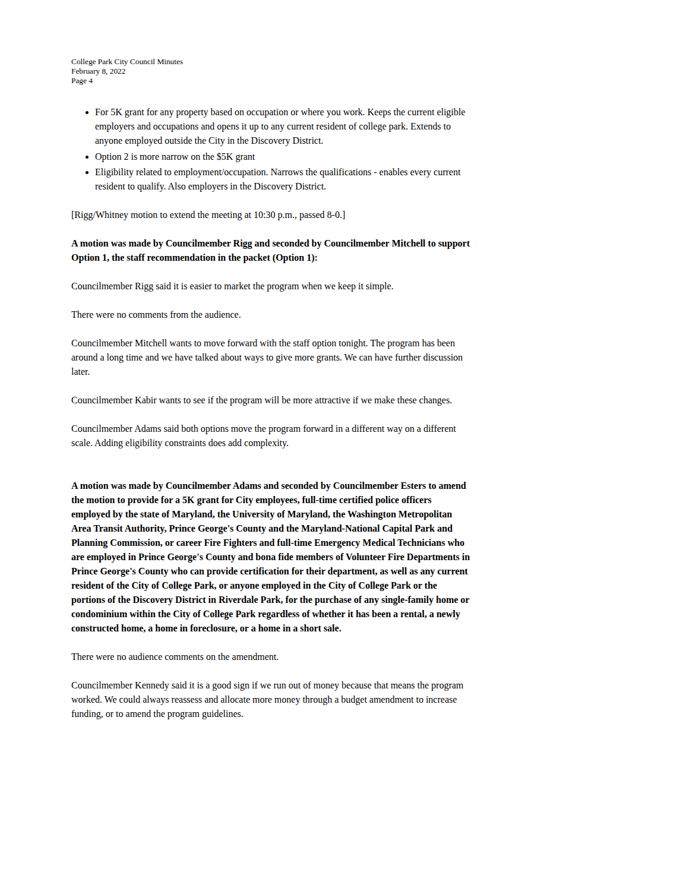College Park City Council Minutes
February 8, 2022
Page 4
For 5K grant for any property based on occupation or where you work. Keeps the current eligible employers and occupations and opens it up to any current resident of college park. Extends to anyone employed outside the City in the Discovery District.
Option 2 is more narrow on the $5K grant
Eligibility related to employment/occupation. Narrows the qualifications - enables every current resident to qualify. Also employers in the Discovery District.
[Rigg/Whitney motion to extend the meeting at 10:30 p.m., passed 8-0.]
A motion was made by Councilmember Rigg and seconded by Councilmember Mitchell to support Option 1, the staff recommendation in the packet (Option 1):
Councilmember Rigg said it is easier to market the program when we keep it simple.
There were no comments from the audience.
Councilmember Mitchell wants to move forward with the staff option tonight. The program has been around a long time and we have talked about ways to give more grants. We can have further discussion later.
Councilmember Kabir wants to see if the program will be more attractive if we make these changes.
Councilmember Adams said both options move the program forward in a different way on a different scale. Adding eligibility constraints does add complexity.
A motion was made by Councilmember Adams and seconded by Councilmember Esters to amend the motion to provide for a 5K grant for City employees, full-time certified police officers employed by the state of Maryland, the University of Maryland, the Washington Metropolitan Area Transit Authority, Prince George's County and the Maryland-National Capital Park and Planning Commission, or career Fire Fighters and full-time Emergency Medical Technicians who are employed in Prince George's County and bona fide members of Volunteer Fire Departments in Prince George's County who can provide certification for their department, as well as any current resident of the City of College Park, or anyone employed in the City of College Park or the portions of the Discovery District in Riverdale Park, for the purchase of any single-family home or condominium within the City of College Park regardless of whether it has been a rental, a newly constructed home, a home in foreclosure, or a home in a short sale.
There were no audience comments on the amendment.
Councilmember Kennedy said it is a good sign if we run out of money because that means the program worked. We could always reassess and allocate more money through a budget amendment to increase funding, or to amend the program guidelines.